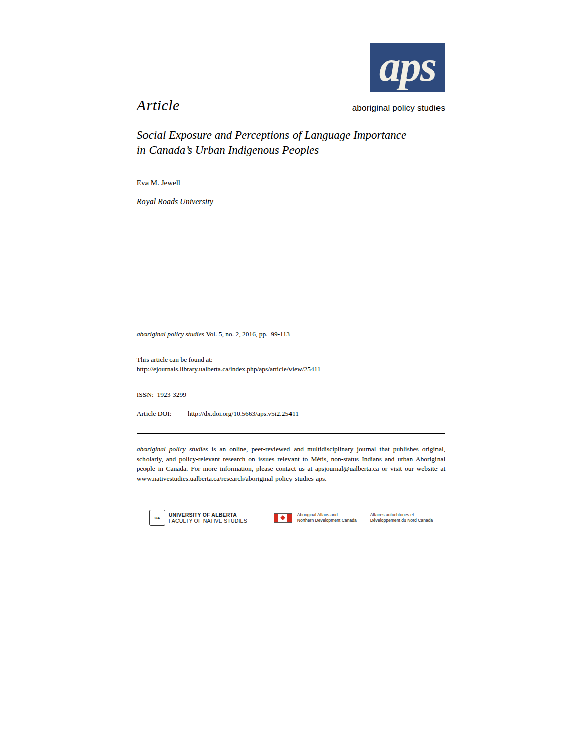aps
Article
aboriginal policy studies
Social Exposure and Perceptions of Language Importance
in Canada’s Urban Indigenous Peoples
Eva M. Jewell
Royal Roads University
aboriginal policy studies Vol. 5, no. 2, 2016, pp. 99-113
This article can be found at:
http://ejournals.library.ualberta.ca/index.php/aps/article/view/25411
ISSN: 1923-3299
Article DOI: http://dx.doi.org/10.5663/aps.v5i2.25411
aboriginal policy studies is an online, peer-reviewed and multidisciplinary journal that publishes original, scholarly, and policy-relevant research on issues relevant to Métis, non-status Indians and urban Aboriginal people in Canada. For more information, please contact us at apsjournal@ualberta.ca or visit our website at www.nativestudies.ualberta.ca/research/aboriginal-policy-studies-aps.
UA
UNIVERSITY OF ALBERTA
FACULTY OF NATIVE STUDIES
Aboriginal Affairs and
Northern Development Canada
Affaires autochtones et
Développement du Nord Canada